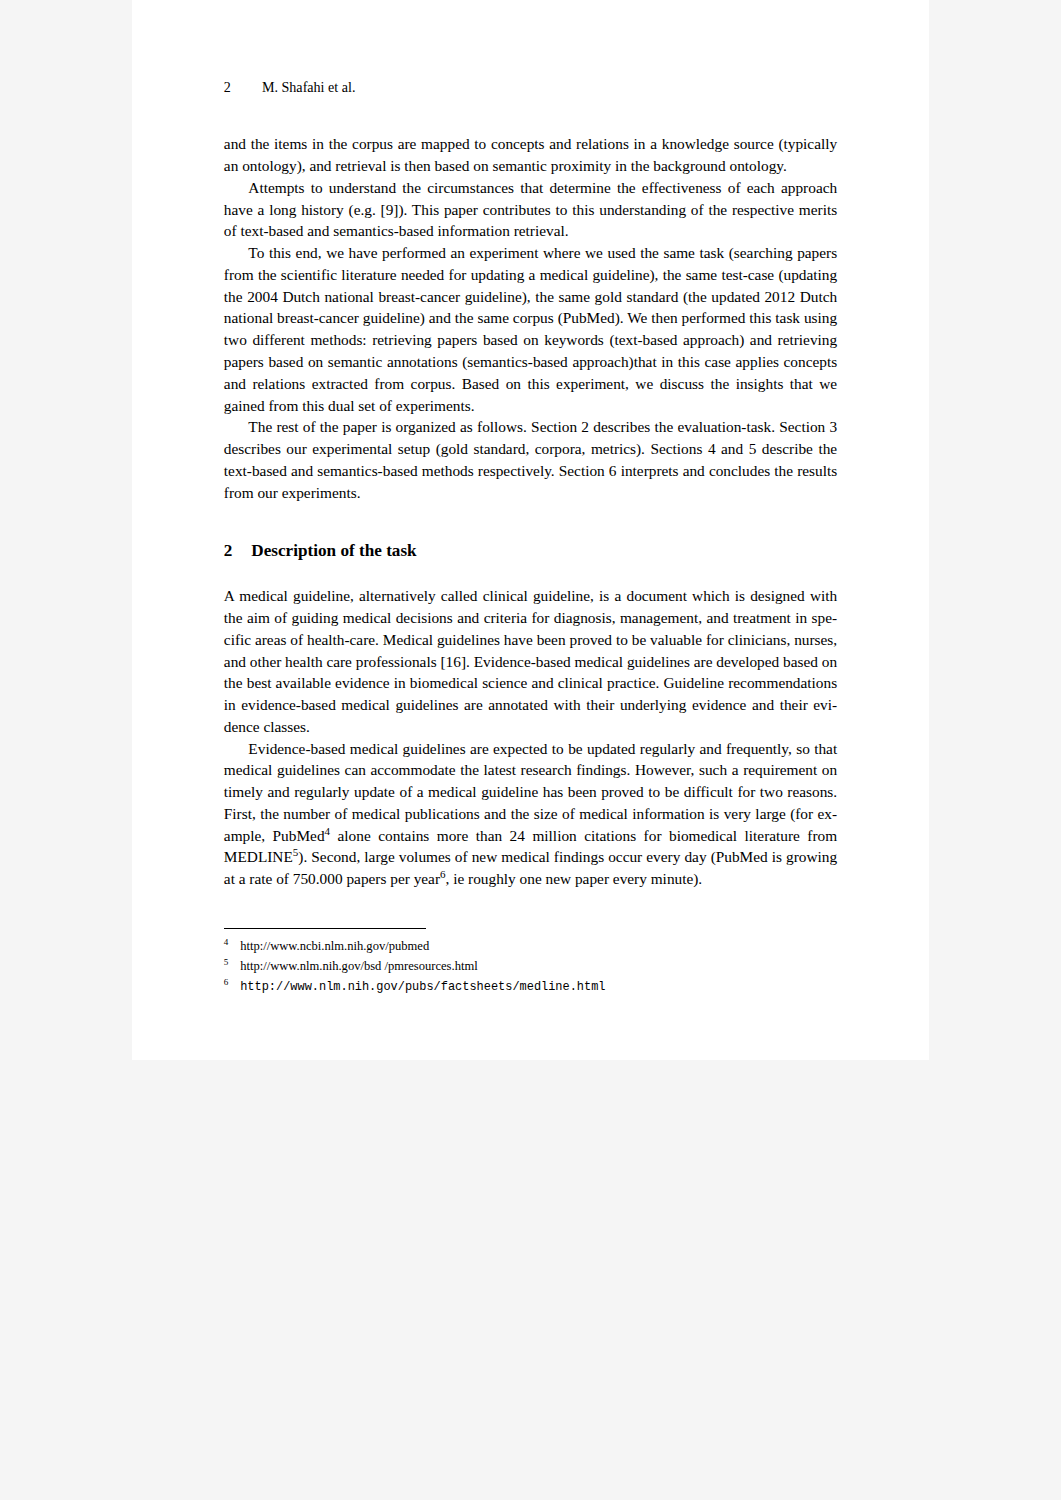2 M. Shafahi et al.
and the items in the corpus are mapped to concepts and relations in a knowledge source (typically an ontology), and retrieval is then based on semantic proximity in the background ontology.
Attempts to understand the circumstances that determine the effectiveness of each approach have a long history (e.g. [9]). This paper contributes to this understanding of the respective merits of text-based and semantics-based information retrieval.
To this end, we have performed an experiment where we used the same task (searching papers from the scientific literature needed for updating a medical guideline), the same test-case (updating the 2004 Dutch national breast-cancer guideline), the same gold standard (the updated 2012 Dutch national breast-cancer guideline) and the same corpus (PubMed). We then performed this task using two different methods: retrieving papers based on keywords (text-based approach) and retrieving papers based on semantic annotations (semantics-based approach)that in this case applies concepts and relations extracted from corpus. Based on this experiment, we discuss the insights that we gained from this dual set of experiments.
The rest of the paper is organized as follows. Section 2 describes the evaluation-task. Section 3 describes our experimental setup (gold standard, corpora, metrics). Sections 4 and 5 describe the text-based and semantics-based methods respectively. Section 6 interprets and concludes the results from our experiments.
2 Description of the task
A medical guideline, alternatively called clinical guideline, is a document which is designed with the aim of guiding medical decisions and criteria for diagnosis, management, and treatment in specific areas of health-care. Medical guidelines have been proved to be valuable for clinicians, nurses, and other health care professionals [16]. Evidence-based medical guidelines are developed based on the best available evidence in biomedical science and clinical practice. Guideline recommendations in evidence-based medical guidelines are annotated with their underlying evidence and their evidence classes.
Evidence-based medical guidelines are expected to be updated regularly and frequently, so that medical guidelines can accommodate the latest research findings. However, such a requirement on timely and regularly update of a medical guideline has been proved to be difficult for two reasons. First, the number of medical publications and the size of medical information is very large (for example, PubMed4 alone contains more than 24 million citations for biomedical literature from MEDLINE5). Second, large volumes of new medical findings occur every day (PubMed is growing at a rate of 750.000 papers per year6, ie roughly one new paper every minute).
4http://www.ncbi.nlm.nih.gov/pubmed
5http://www.nlm.nih.gov/bsd /pmresources.html
6 http://www.nlm.nih.gov/pubs/factsheets/medline.html